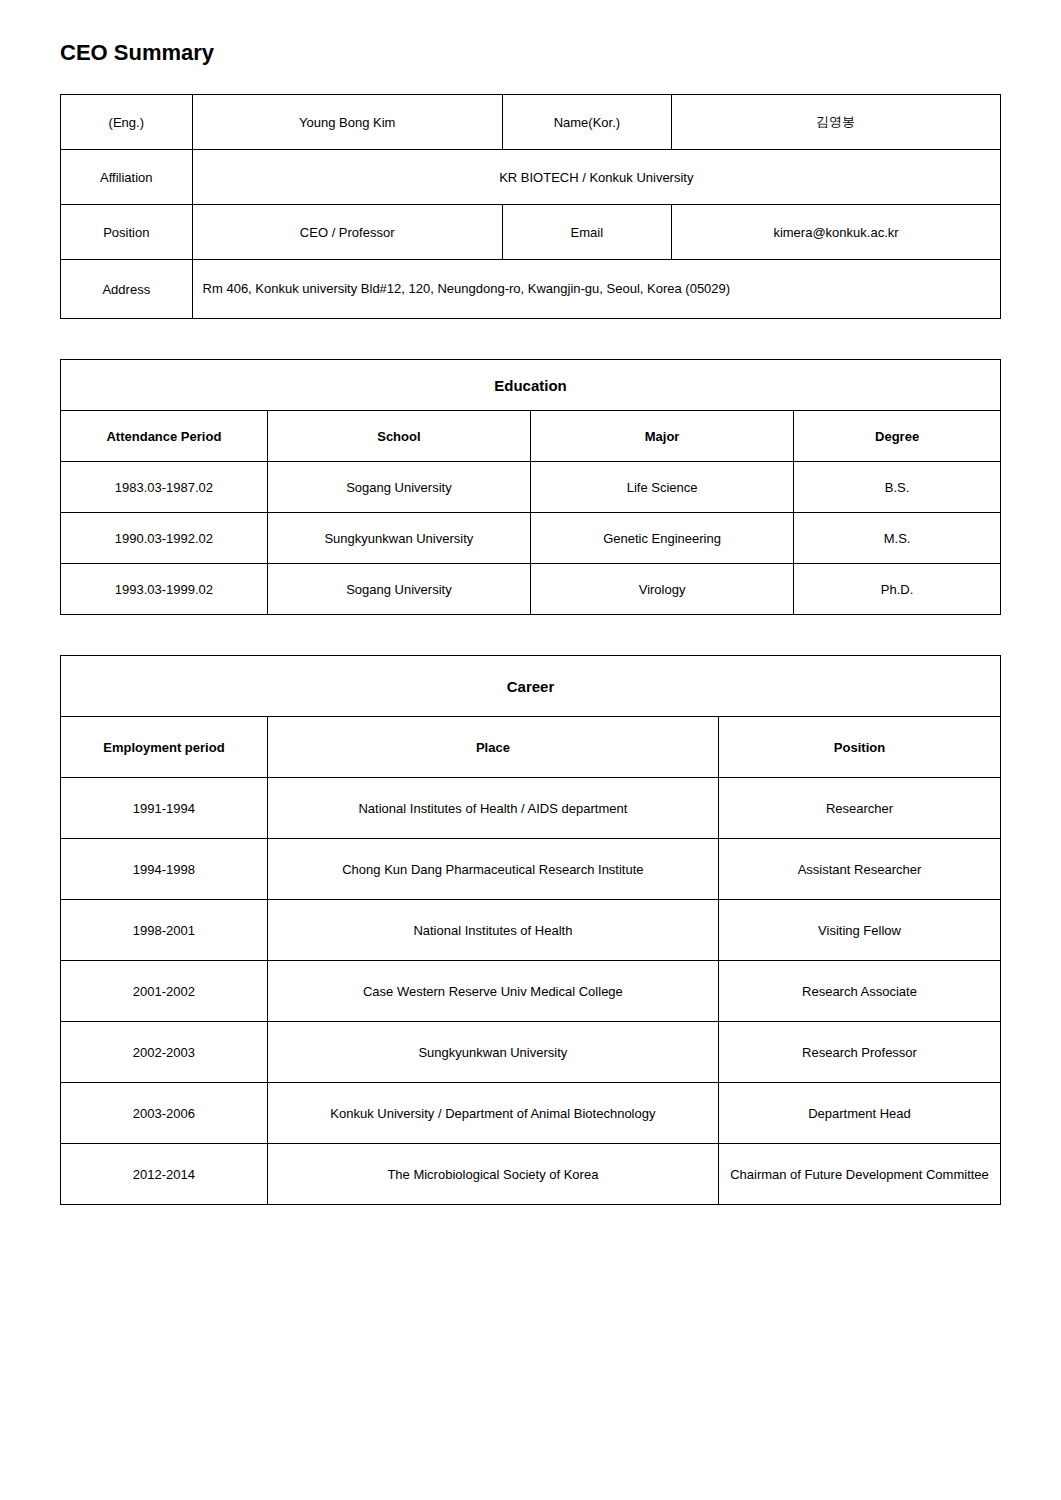CEO Summary
| (Eng.) | Young Bong Kim | Name(Kor.) | 김영봉 |
| Affiliation | KR BIOTECH / Konkuk University |
| Position | CEO / Professor | Email | kimera@konkuk.ac.kr |
| Address | Rm 406, Konkuk university Bld#12, 120, Neungdong-ro, Kwangjin-gu, Seoul, Korea (05029) |
| Education |
| Attendance Period | School | Major | Degree |
| 1983.03-1987.02 | Sogang University | Life Science | B.S. |
| 1990.03-1992.02 | Sungkyunkwan University | Genetic Engineering | M.S. |
| 1993.03-1999.02 | Sogang University | Virology | Ph.D. |
| Career |
| Employment period | Place | Position |
| 1991-1994 | National Institutes of Health / AIDS department | Researcher |
| 1994-1998 | Chong Kun Dang Pharmaceutical Research Institute | Assistant Researcher |
| 1998-2001 | National Institutes of Health | Visiting Fellow |
| 2001-2002 | Case Western Reserve Univ Medical College | Research Associate |
| 2002-2003 | Sungkyunkwan University | Research Professor |
| 2003-2006 | Konkuk University / Department of Animal Biotechnology | Department Head |
| 2012-2014 | The Microbiological Society of Korea | Chairman of Future Development Committee |